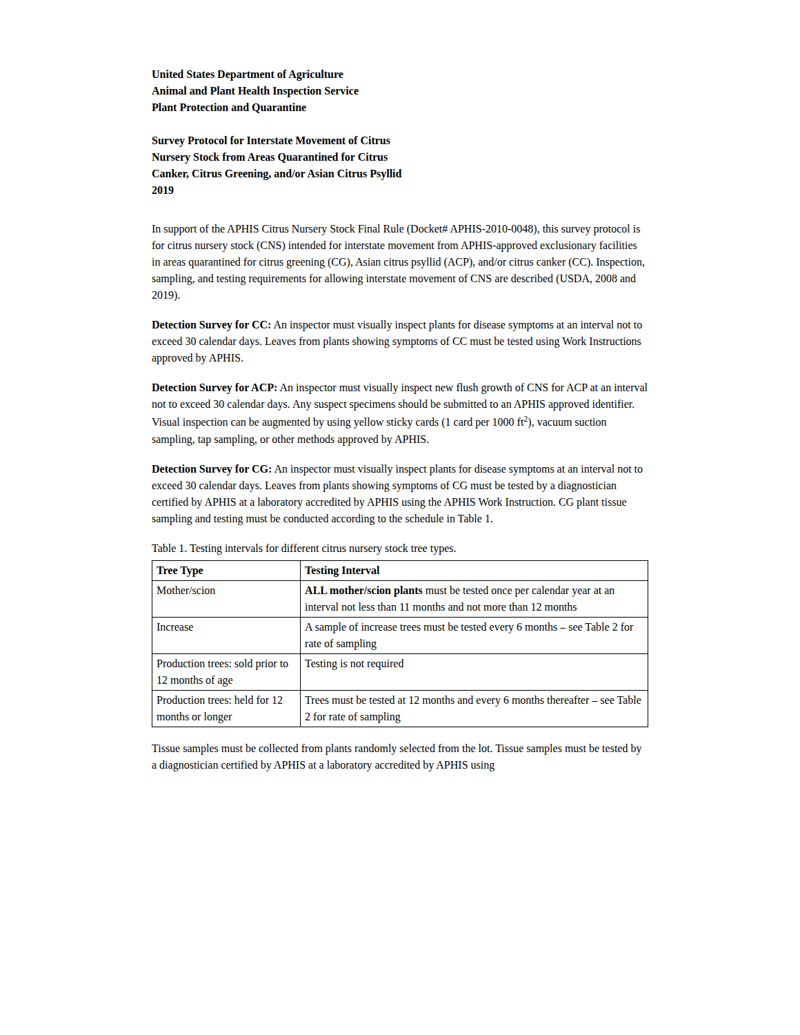United States Department of Agriculture
Animal and Plant Health Inspection Service
Plant Protection and Quarantine
Survey Protocol for Interstate Movement of Citrus
Nursery Stock from Areas Quarantined for Citrus
Canker, Citrus Greening, and/or Asian Citrus Psyllid
2019
In support of the APHIS Citrus Nursery Stock Final Rule (Docket# APHIS-2010-0048), this survey protocol is for citrus nursery stock (CNS) intended for interstate movement from APHIS-approved exclusionary facilities in areas quarantined for citrus greening (CG), Asian citrus psyllid (ACP), and/or citrus canker (CC). Inspection, sampling, and testing requirements for allowing interstate movement of CNS are described (USDA, 2008 and 2019).
Detection Survey for CC: An inspector must visually inspect plants for disease symptoms at an interval not to exceed 30 calendar days. Leaves from plants showing symptoms of CC must be tested using Work Instructions approved by APHIS.
Detection Survey for ACP: An inspector must visually inspect new flush growth of CNS for ACP at an interval not to exceed 30 calendar days. Any suspect specimens should be submitted to an APHIS approved identifier. Visual inspection can be augmented by using yellow sticky cards (1 card per 1000 ft2), vacuum suction sampling, tap sampling, or other methods approved by APHIS.
Detection Survey for CG: An inspector must visually inspect plants for disease symptoms at an interval not to exceed 30 calendar days. Leaves from plants showing symptoms of CG must be tested by a diagnostician certified by APHIS at a laboratory accredited by APHIS using the APHIS Work Instruction. CG plant tissue sampling and testing must be conducted according to the schedule in Table 1.
Table 1. Testing intervals for different citrus nursery stock tree types.
| Tree Type | Testing Interval |
| --- | --- |
| Mother/scion | ALL mother/scion plants must be tested once per calendar year at an interval not less than 11 months and not more than 12 months |
| Increase | A sample of increase trees must be tested every 6 months – see Table 2 for rate of sampling |
| Production trees: sold prior to 12 months of age | Testing is not required |
| Production trees: held for 12 months or longer | Trees must be tested at 12 months and every 6 months thereafter – see Table 2 for rate of sampling |
Tissue samples must be collected from plants randomly selected from the lot. Tissue samples must be tested by a diagnostician certified by APHIS at a laboratory accredited by APHIS using